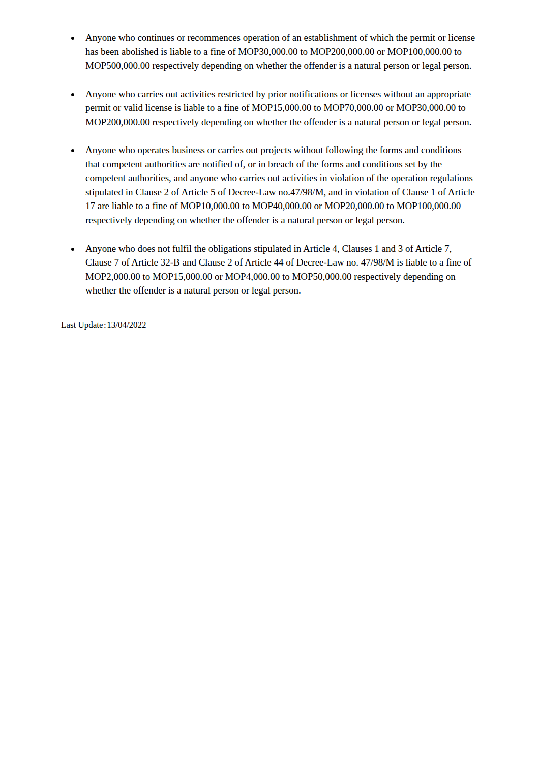Anyone who continues or recommences operation of an establishment of which the permit or license has been abolished is liable to a fine of MOP30,000.00 to MOP200,000.00 or MOP100,000.00 to MOP500,000.00 respectively depending on whether the offender is a natural person or legal person.
Anyone who carries out activities restricted by prior notifications or licenses without an appropriate permit or valid license is liable to a fine of MOP15,000.00 to MOP70,000.00 or MOP30,000.00 to MOP200,000.00 respectively depending on whether the offender is a natural person or legal person.
Anyone who operates business or carries out projects without following the forms and conditions that competent authorities are notified of, or in breach of the forms and conditions set by the competent authorities, and anyone who carries out activities in violation of the operation regulations stipulated in Clause 2 of Article 5 of Decree-Law no.47/98/M, and in violation of Clause 1 of Article 17 are liable to a fine of MOP10,000.00 to MOP40,000.00 or MOP20,000.00 to MOP100,000.00 respectively depending on whether the offender is a natural person or legal person.
Anyone who does not fulfil the obligations stipulated in Article 4, Clauses 1 and 3 of Article 7, Clause 7 of Article 32-B and Clause 2 of Article 44 of Decree-Law no. 47/98/M is liable to a fine of MOP2,000.00 to MOP15,000.00 or MOP4,000.00 to MOP50,000.00 respectively depending on whether the offender is a natural person or legal person.
Last Update : 13/04/2022